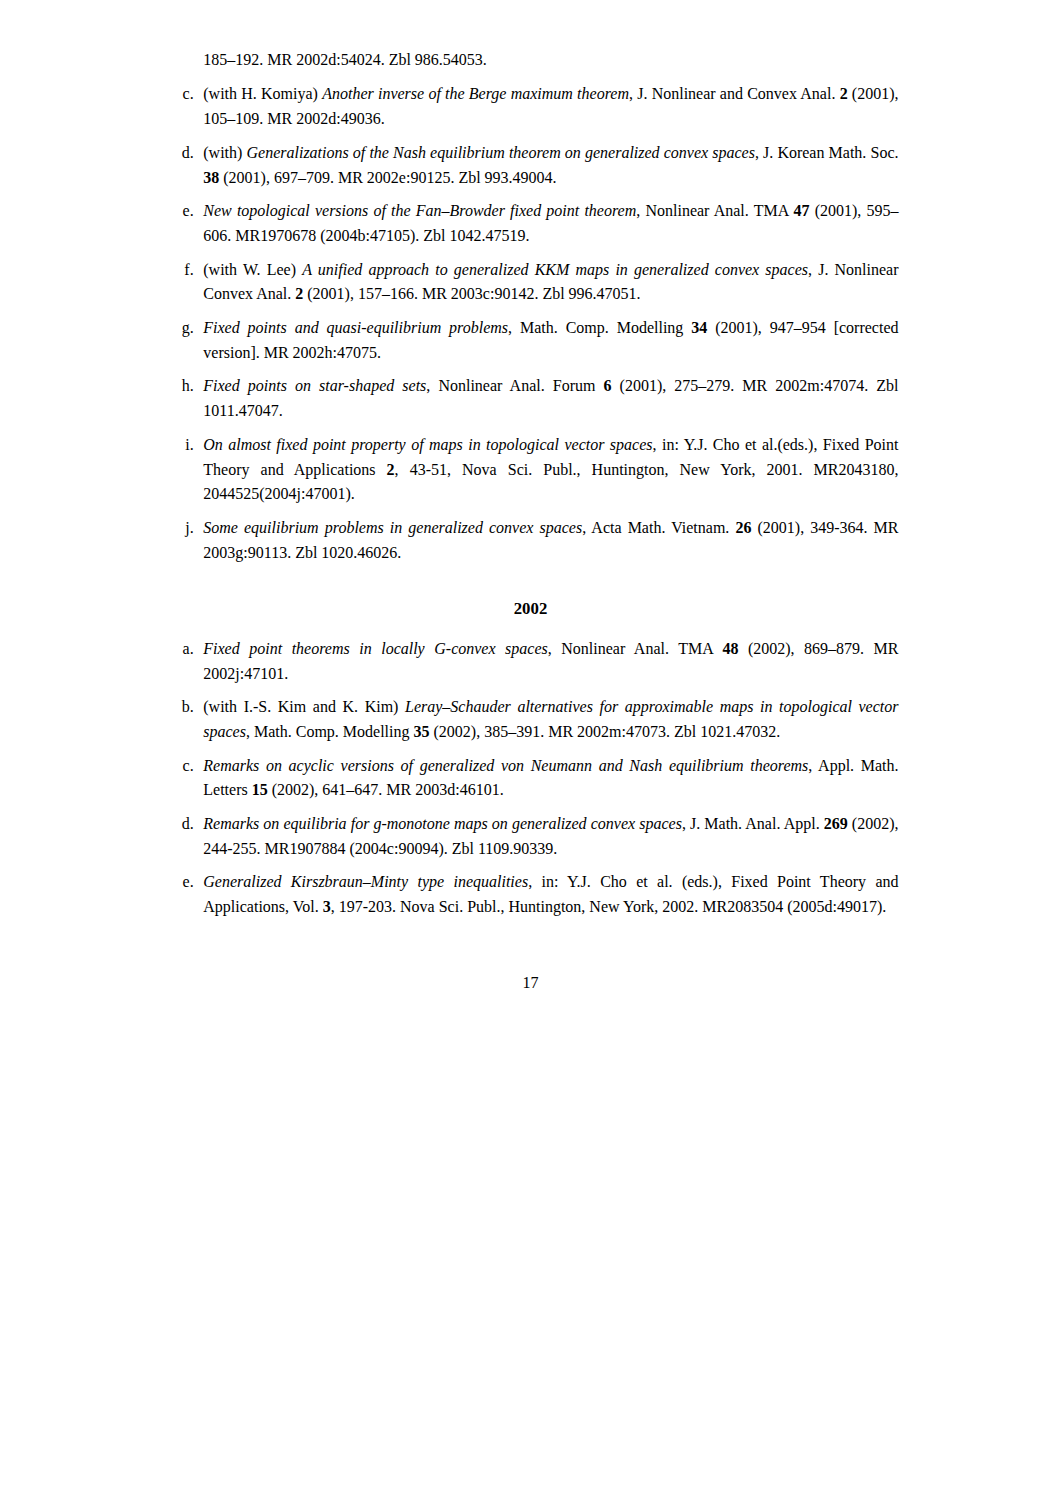185–192. MR 2002d:54024. Zbl 986.54053.
(with H. Komiya) Another inverse of the Berge maximum theorem, J. Nonlinear and Convex Anal. 2 (2001), 105–109. MR 2002d:49036.
(with) Generalizations of the Nash equilibrium theorem on generalized convex spaces, J. Korean Math. Soc. 38 (2001), 697–709. MR 2002e:90125. Zbl 993.49004.
New topological versions of the Fan–Browder fixed point theorem, Nonlinear Anal. TMA 47 (2001), 595–606. MR1970678 (2004b:47105). Zbl 1042.47519.
(with W. Lee) A unified approach to generalized KKM maps in generalized convex spaces, J. Nonlinear Convex Anal. 2 (2001), 157–166. MR 2003c:90142. Zbl 996.47051.
Fixed points and quasi-equilibrium problems, Math. Comp. Modelling 34 (2001), 947–954 [corrected version]. MR 2002h:47075.
Fixed points on star-shaped sets, Nonlinear Anal. Forum 6 (2001), 275–279. MR 2002m:47074. Zbl 1011.47047.
On almost fixed point property of maps in topological vector spaces, in: Y.J. Cho et al.(eds.), Fixed Point Theory and Applications 2, 43-51, Nova Sci. Publ., Huntington, New York, 2001. MR2043180, 2044525(2004j:47001).
Some equilibrium problems in generalized convex spaces, Acta Math. Vietnam. 26 (2001), 349-364. MR 2003g:90113. Zbl 1020.46026.
2002
Fixed point theorems in locally G-convex spaces, Nonlinear Anal. TMA 48 (2002), 869–879. MR 2002j:47101.
(with I.-S. Kim and K. Kim) Leray–Schauder alternatives for approximable maps in topological vector spaces, Math. Comp. Modelling 35 (2002), 385–391. MR 2002m:47073. Zbl 1021.47032.
Remarks on acyclic versions of generalized von Neumann and Nash equilibrium theorems, Appl. Math. Letters 15 (2002), 641–647. MR 2003d:46101.
Remarks on equilibria for g-monotone maps on generalized convex spaces, J. Math. Anal. Appl. 269 (2002), 244-255. MR1907884 (2004c:90094). Zbl 1109.90339.
Generalized Kirszbraun–Minty type inequalities, in: Y.J. Cho et al. (eds.), Fixed Point Theory and Applications, Vol. 3, 197-203. Nova Sci. Publ., Huntington, New York, 2002. MR2083504 (2005d:49017).
17